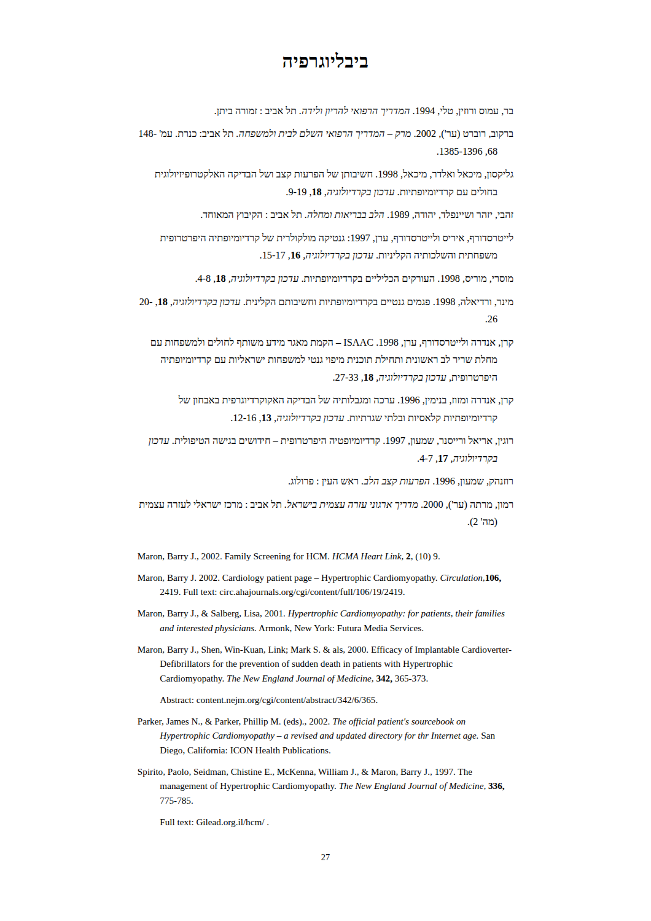ביבליוגרפיה
בר, עמוס ורוזין, טלי, 1994. המדריך הרפואי להריון ולידה. תל אביב : זמורה ביתן.
ברקוב, רוברט (ער'), 2002. מרק – המדריך הרפואי השלם לבית ולמשפחה. תל אביב: כנרת. עמ' 148-68, 1385-1396.
גליקסון, מיכאל ואלדר, מיכאל, 1998. חשיבותן של הפרעות קצב ושל הבדיקה האלקטרופיזיולוגית בחולים עם קרדיומיופתיות. עדכון בקרדיולוגיה, 18, 9-19.
זהבי, יזהר ושיינפלד, יהודה, 1989. הלב בבריאות ומחלה. תל אביב : הקיבוץ המאוחד.
לייטרסדורף, איריס ולייטרסדורף, ערן, 1997: גנטיקה מולקולרית של קרדיומיופתיה היפרטרופית משפחתית והשלכותיה הקליניות. עדכון בקרדיולוגיה, 16, 15-17.
מוסרי, מוריס, 1998. העורקים הכליליים בקרדיומיופתיות. עדכון בקרדיולוגיה, 18, 4-8.
מינר, ורדיאלה, 1998. פגמים גנטיים בקרדיומיופתיות וחשיבותם הקלינית. עדכון בקרדיולוגיה, 18, 20-26.
קרן, אנדרה ולייטרסדורף, ערן, 1998. ISAAC – הקמת מאגר מידע משותף לחולים ולמשפחות עם מחלת שריר לב ראשונית ותחילת תוכנית מיפוי גנטי למשפחות ישראליות עם קרדיומיופתיה היפרטרופית, עדכון בקרדיולוגיה, 18, 27-33.
קרן, אנדרה ומזוז, בנימין, 1996. ערכה ומגבלותיה של הבדיקה האקוקרדיוגרפית באבחון של קרדיומיופתיות קלאסיות ובלתי שגרתיות. עדכון בקרדיולוגיה, 13, 12-16.
רוגין, אריאל ורייסנר, שמעון, 1997. קרדיומיופטיה היפרטרופית – חידושים בגישה הטיפולית. עדכון בקרדיולוגיה, 17, 4-7.
רוזנהק, שמעון, 1996. הפרעות קצב הלב. ראש העין : פרולוג.
רמון, מרתה (ער'), 2000. מדריך ארגוני עזרה עצמית בישראל. תל אביב : מרכז ישראלי לעזרה עצמית (מה' 2).
Maron, Barry J., 2002. Family Screening for HCM. HCMA Heart Link, 2, (10) 9.
Maron, Barry J. 2002. Cardiology patient page – Hypertrophic Cardiomyopathy. Circulation, 106, 2419. Full text: circ.ahajournals.org/cgi/content/full/106/19/2419.
Maron, Barry J., & Salberg, Lisa, 2001. Hypertrophic Cardiomyopathy: for patients, their families and interested physicians. Armonk, New York: Futura Media Services.
Maron, Barry J., Shen, Win-Kuan, Link; Mark S. & als, 2000. Efficacy of Implantable Cardioverter-Defibrillators for the prevention of sudden death in patients with Hypertrophic Cardiomyopathy. The New England Journal of Medicine, 342, 365-373.
Abstract: content.nejm.org/cgi/content/abstract/342/6/365.
Parker, James N., & Parker, Phillip M. (eds)., 2002. The official patient's sourcebook on Hypertrophic Cardiomyopathy – a revised and updated directory for thr Internet age. San Diego, California: ICON Health Publications.
Spirito, Paolo, Seidman, Chistine E., McKenna, William J., & Maron, Barry J., 1997. The management of Hypertrophic Cardiomyopathy. The New England Journal of Medicine, 336, 775-785.
Full text: Gilead.org.il/hcm/ .
27